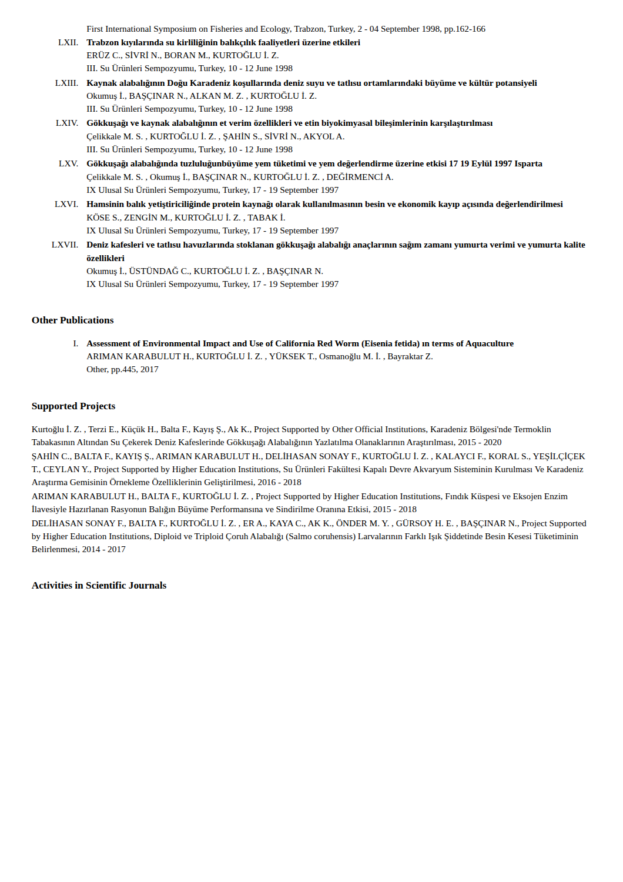First International Symposium on Fisheries and Ecology, Trabzon, Turkey, 2 - 04 September 1998, pp.162-166
LXII.
Trabzon kıyılarında su kirliliğinin balıkçılık faaliyetleri üzerine etkileri
ERÜZ C., SİVRİ N., BORAN M., KURTOĞLU İ. Z.
III. Su Ürünleri Sempozyumu, Turkey, 10 - 12 June 1998
LXIII.
Kaynak alabalığının Doğu Karadeniz koşullarında deniz suyu ve tatlısu ortamlarındaki büyüme ve kültür potansiyeli
Okumuş İ., BAŞÇINAR N., ALKAN M. Z. , KURTOĞLU İ. Z.
III. Su Ürünleri Sempozyumu, Turkey, 10 - 12 June 1998
LXIV.
Gökkuşağı ve kaynak alabalığının et verim özellikleri ve etin biyokimyasal bileşimlerinin karşılaştırılması
Çelikkale M. S. , KURTOĞLU İ. Z. , ŞAHİN S., SİVRİ N., AKYOL A.
III. Su Ürünleri Sempozyumu, Turkey, 10 - 12 June 1998
LXV.
Gökkuşağı alabalığında tuzluluğunbüyüme yem tüketimi ve yem değerlendirme üzerine etkisi 17 19 Eylül 1997 Isparta
Çelikkale M. S. , Okumuş İ., BAŞÇINAR N., KURTOĞLU İ. Z. , DEĞİRMENCİ A.
IX Ulusal Su Ürünleri Sempozyumu, Turkey, 17 - 19 September 1997
LXVI.
Hamsinin balık yetiştiriciliğinde protein kaynağı olarak kullanılmasının besin ve ekonomik kayıp açısında değerlendirilmesi
KÖSE S., ZENGİN M., KURTOĞLU İ. Z. , TABAK İ.
IX Ulusal Su Ürünleri Sempozyumu, Turkey, 17 - 19 September 1997
LXVII.
Deniz kafesleri ve tatlısu havuzlarında stoklanan gökkuşağı alabalığı anaçlarının sağım zamanı yumurta verimi ve yumurta kalite özellikleri
Okumuş İ., ÜSTÜNDAĞ C., KURTOĞLU İ. Z. , BAŞÇINAR N.
IX Ulusal Su Ürünleri Sempozyumu, Turkey, 17 - 19 September 1997
Other Publications
I.
Assessment of Environmental Impact and Use of California Red Worm (Eisenia fetida) ın terms of Aquaculture
ARIMAN KARABULUT H., KURTOĞLU İ. Z. , YÜKSEK T., Osmanoğlu M. İ. , Bayraktar Z.
Other, pp.445, 2017
Supported Projects
Kurtoğlu İ. Z. , Terzi E., Küçük H., Balta F., Kayış Ş., Ak K., Project Supported by Other Official Institutions, Karadeniz Bölgesi'nde Termoklin Tabakasının Altından Su Çekerek Deniz Kafeslerinde Gökkuşağı Alabalığının Yazlatılma Olanaklarının Araştırılması, 2015 - 2020
ŞAHİN C., BALTA F., KAYIŞ Ş., ARIMAN KARABULUT H., DELİHASAN SONAY F., KURTOĞLU İ. Z. , KALAYCI F., KORAL S., YEŞİLÇİÇEK T., CEYLAN Y., Project Supported by Higher Education Institutions, Su Ürünleri Fakültesi Kapalı Devre Akvaryum Sisteminin Kurulması Ve Karadeniz Araştırma Gemisinin Örnekleme Özelliklerinin Geliştirilmesi, 2016 - 2018
ARIMAN KARABULUT H., BALTA F., KURTOĞLU İ. Z. , Project Supported by Higher Education Institutions, Fındık Küspesi ve Eksojen Enzim İlavesiyle Hazırlanan Rasyonun Balığın Büyüme Performansına ve Sindirilme Oranına Etkisi, 2015 - 2018
DELİHASAN SONAY F., BALTA F., KURTOĞLU İ. Z. , ER A., KAYA C., AK K., ÖNDER M. Y. , GÜRSOY H. E. , BAŞÇINAR N., Project Supported by Higher Education Institutions, Diploid ve Triploid Çoruh Alabalığı (Salmo coruhensis) Larvalarının Farklı Işık Şiddetinde Besin Kesesi Tüketiminin Belirlenmesi, 2014 - 2017
Activities in Scientific Journals